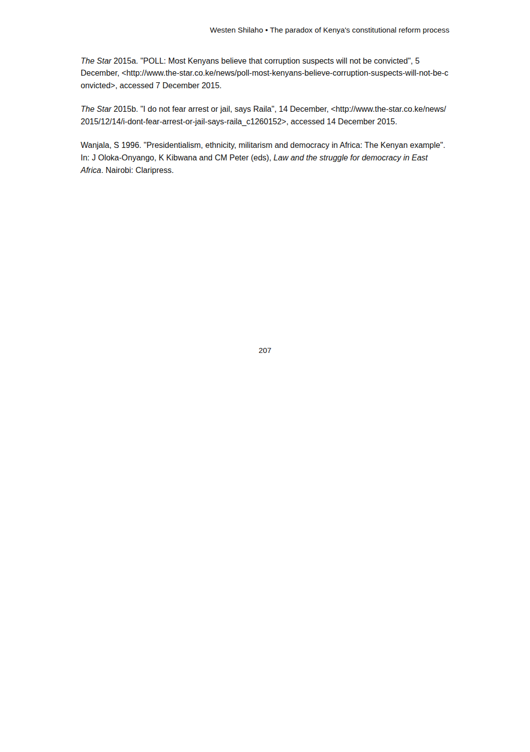Westen Shilaho • The paradox of Kenya's constitutional reform process
The Star 2015a. "POLL: Most Kenyans believe that corruption suspects will not be convicted", 5 December, <http://www.the-star.co.ke/news/poll-most-kenyans-believe-corruption-suspects-will-not-be-convicted>, accessed 7 December 2015.
The Star 2015b. "I do not fear arrest or jail, says Raila", 14 December, <http://www.the-star.co.ke/news/2015/12/14/i-dont-fear-arrest-or-jail-says-raila_c1260152>, accessed 14 December 2015.
Wanjala, S 1996. "Presidentialism, ethnicity, militarism and democracy in Africa: The Kenyan example". In: J Oloka-Onyango, K Kibwana and CM Peter (eds), Law and the struggle for democracy in East Africa. Nairobi: Claripress.
207